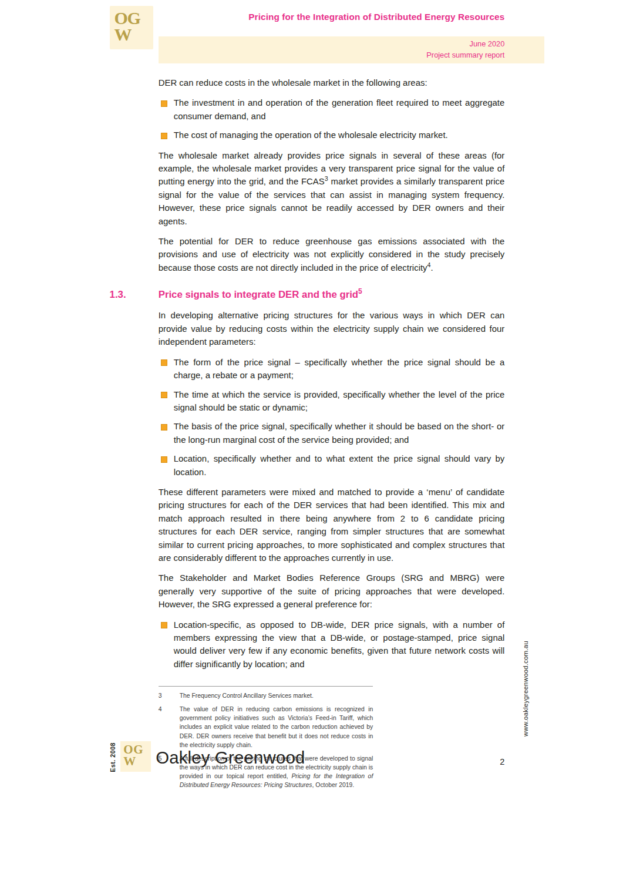Pricing for the Integration of Distributed Energy Resources
June 2020
Project summary report
OG W
DER can reduce costs in the wholesale market in the following areas:
The investment in and operation of the generation fleet required to meet aggregate consumer demand, and
The cost of managing the operation of the wholesale electricity market.
The wholesale market already provides price signals in several of these areas (for example, the wholesale market provides a very transparent price signal for the value of putting energy into the grid, and the FCAS3 market provides a similarly transparent price signal for the value of the services that can assist in managing system frequency. However, these price signals cannot be readily accessed by DER owners and their agents.
The potential for DER to reduce greenhouse gas emissions associated with the provisions and use of electricity was not explicitly considered in the study precisely because those costs are not directly included in the price of electricity4.
1.3. Price signals to integrate DER and the grid5
In developing alternative pricing structures for the various ways in which DER can provide value by reducing costs within the electricity supply chain we considered four independent parameters:
The form of the price signal – specifically whether the price signal should be a charge, a rebate or a payment;
The time at which the service is provided, specifically whether the level of the price signal should be static or dynamic;
The basis of the price signal, specifically whether it should be based on the short- or the long-run marginal cost of the service being provided; and
Location, specifically whether and to what extent the price signal should vary by location.
These different parameters were mixed and matched to provide a ‘menu’ of candidate pricing structures for each of the DER services that had been identified. This mix and match approach resulted in there being anywhere from 2 to 6 candidate pricing structures for each DER service, ranging from simpler structures that are somewhat similar to current pricing approaches, to more sophisticated and complex structures that are considerably different to the approaches currently in use.
The Stakeholder and Market Bodies Reference Groups (SRG and MBRG) were generally very supportive of the suite of pricing approaches that were developed. However, the SRG expressed a general preference for:
Location-specific, as opposed to DB-wide, DER price signals, with a number of members expressing the view that a DB-wide, or postage-stamped, price signal would deliver very few if any economic benefits, given that future network costs will differ significantly by location; and
3
The Frequency Control Ancillary Services market.
4
The value of DER in reducing carbon emissions is recognized in government policy initiatives such as Victoria’s Feed-in Tariff, which includes an explicit value related to the carbon reduction achieved by DER. DER owners receive that benefit but it does not reduce costs in the electricity supply chain.
5
A full description of the pricing structures that were developed to signal the ways in which DER can reduce cost in the electricity supply chain is provided in our topical report entitled, Pricing for the Integration of Distributed Energy Resources: Pricing Structures, October 2019.
www.oakleygreenwood.com.au
Est. 2008
OG W
Oakley Greenwood
2